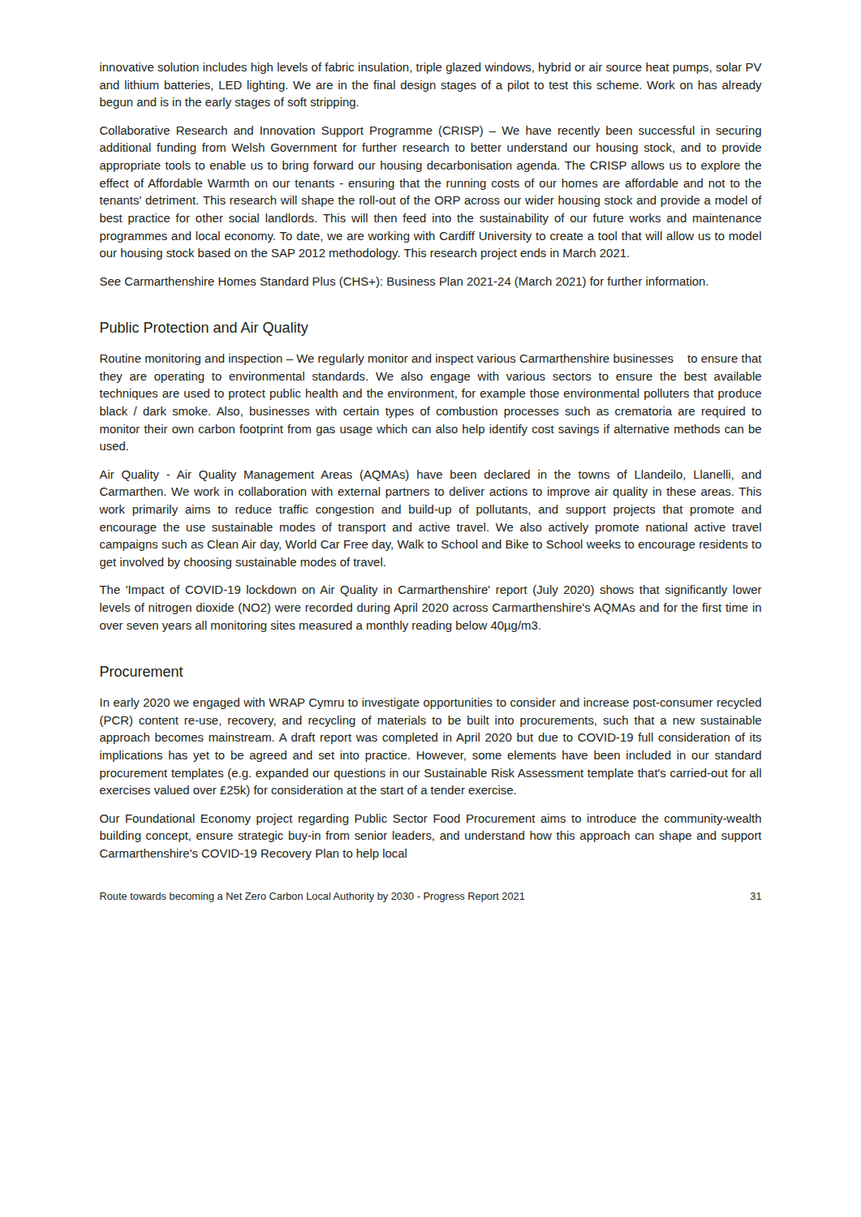innovative solution includes high levels of fabric insulation, triple glazed windows, hybrid or air source heat pumps, solar PV and lithium batteries, LED lighting. We are in the final design stages of a pilot to test this scheme. Work on has already begun and is in the early stages of soft stripping.
Collaborative Research and Innovation Support Programme (CRISP) – We have recently been successful in securing additional funding from Welsh Government for further research to better understand our housing stock, and to provide appropriate tools to enable us to bring forward our housing decarbonisation agenda. The CRISP allows us to explore the effect of Affordable Warmth on our tenants - ensuring that the running costs of our homes are affordable and not to the tenants' detriment. This research will shape the roll-out of the ORP across our wider housing stock and provide a model of best practice for other social landlords. This will then feed into the sustainability of our future works and maintenance programmes and local economy. To date, we are working with Cardiff University to create a tool that will allow us to model our housing stock based on the SAP 2012 methodology. This research project ends in March 2021.
See Carmarthenshire Homes Standard Plus (CHS+): Business Plan 2021-24 (March 2021) for further information.
Public Protection and Air Quality
Routine monitoring and inspection – We regularly monitor and inspect various Carmarthenshire businesses to ensure that they are operating to environmental standards. We also engage with various sectors to ensure the best available techniques are used to protect public health and the environment, for example those environmental polluters that produce black / dark smoke. Also, businesses with certain types of combustion processes such as crematoria are required to monitor their own carbon footprint from gas usage which can also help identify cost savings if alternative methods can be used.
Air Quality - Air Quality Management Areas (AQMAs) have been declared in the towns of Llandeilo, Llanelli, and Carmarthen. We work in collaboration with external partners to deliver actions to improve air quality in these areas. This work primarily aims to reduce traffic congestion and build-up of pollutants, and support projects that promote and encourage the use sustainable modes of transport and active travel. We also actively promote national active travel campaigns such as Clean Air day, World Car Free day, Walk to School and Bike to School weeks to encourage residents to get involved by choosing sustainable modes of travel.
The 'Impact of COVID-19 lockdown on Air Quality in Carmarthenshire' report (July 2020) shows that significantly lower levels of nitrogen dioxide (NO2) were recorded during April 2020 across Carmarthenshire's AQMAs and for the first time in over seven years all monitoring sites measured a monthly reading below 40µg/m3.
Procurement
In early 2020 we engaged with WRAP Cymru to investigate opportunities to consider and increase post-consumer recycled (PCR) content re-use, recovery, and recycling of materials to be built into procurements, such that a new sustainable approach becomes mainstream. A draft report was completed in April 2020 but due to COVID-19 full consideration of its implications has yet to be agreed and set into practice. However, some elements have been included in our standard procurement templates (e.g. expanded our questions in our Sustainable Risk Assessment template that's carried-out for all exercises valued over £25k) for consideration at the start of a tender exercise.
Our Foundational Economy project regarding Public Sector Food Procurement aims to introduce the community-wealth building concept, ensure strategic buy-in from senior leaders, and understand how this approach can shape and support Carmarthenshire's COVID-19 Recovery Plan to help local
Route towards becoming a Net Zero Carbon Local Authority by 2030 - Progress Report 2021 31